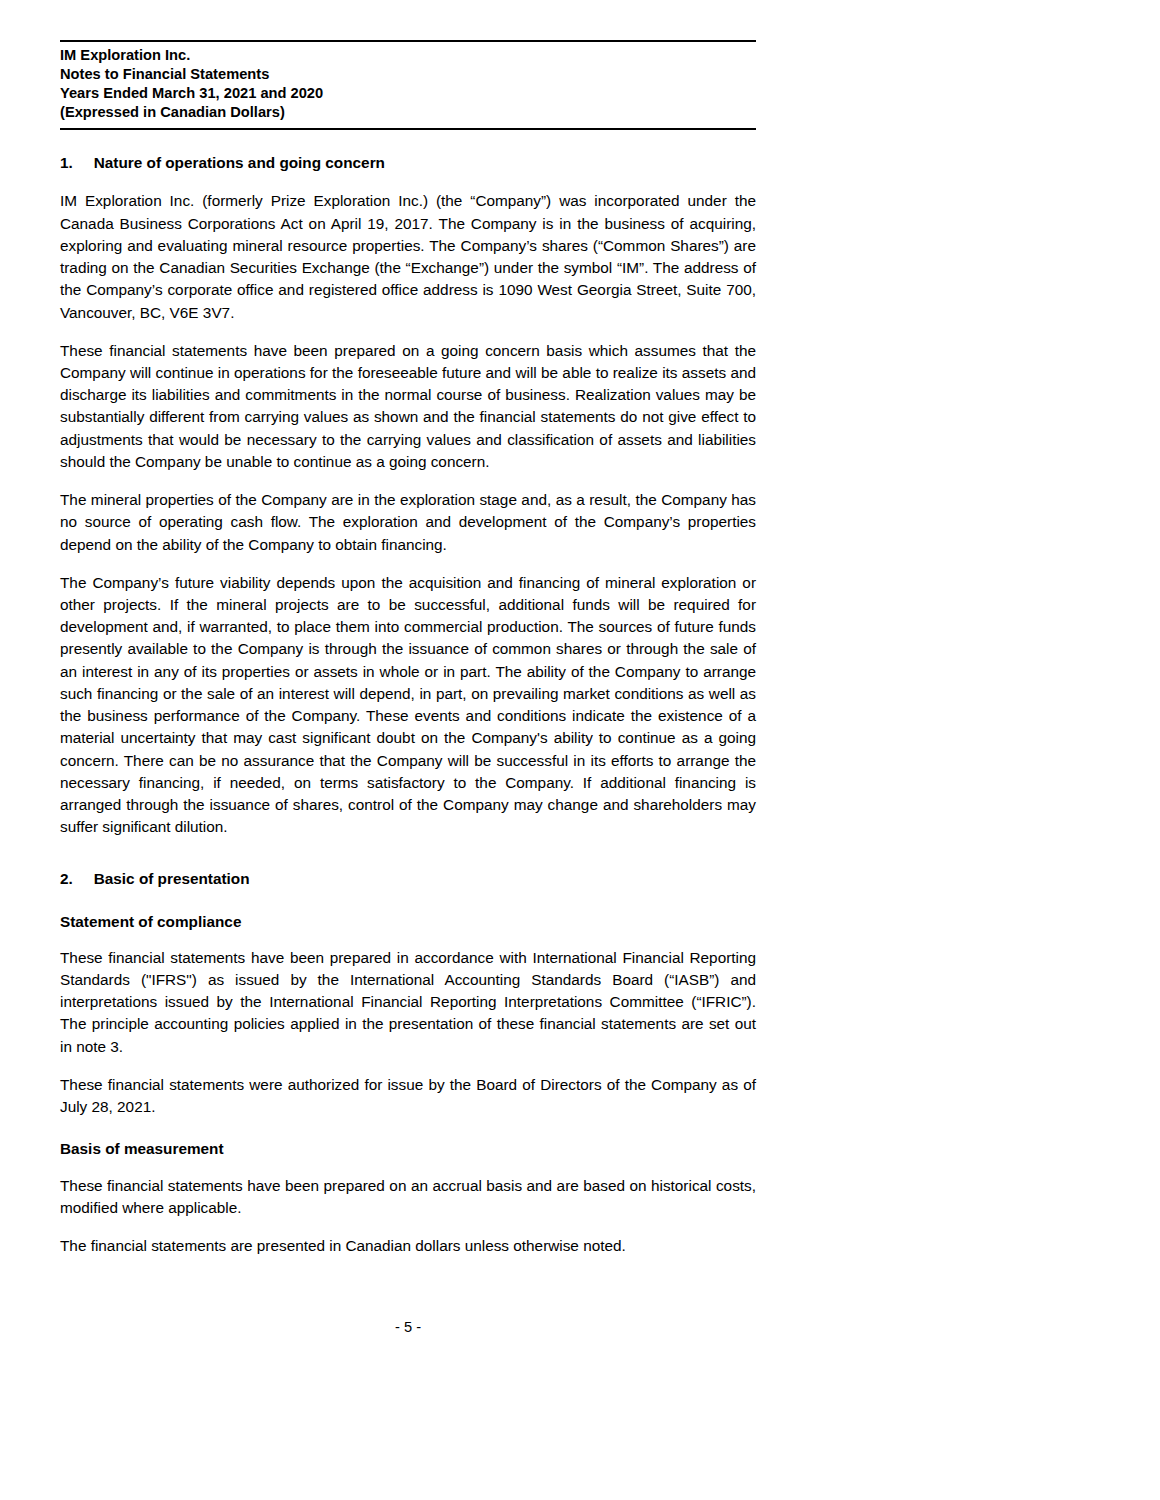IM Exploration Inc.
Notes to Financial Statements
Years Ended March 31, 2021 and 2020
(Expressed in Canadian Dollars)
1. Nature of operations and going concern
IM Exploration Inc. (formerly Prize Exploration Inc.) (the “Company”) was incorporated under the Canada Business Corporations Act on April 19, 2017. The Company is in the business of acquiring, exploring and evaluating mineral resource properties. The Company’s shares (“Common Shares”) are trading on the Canadian Securities Exchange (the “Exchange”) under the symbol “IM”. The address of the Company’s corporate office and registered office address is 1090 West Georgia Street, Suite 700, Vancouver, BC, V6E 3V7.
These financial statements have been prepared on a going concern basis which assumes that the Company will continue in operations for the foreseeable future and will be able to realize its assets and discharge its liabilities and commitments in the normal course of business. Realization values may be substantially different from carrying values as shown and the financial statements do not give effect to adjustments that would be necessary to the carrying values and classification of assets and liabilities should the Company be unable to continue as a going concern.
The mineral properties of the Company are in the exploration stage and, as a result, the Company has no source of operating cash flow. The exploration and development of the Company’s properties depend on the ability of the Company to obtain financing.
The Company’s future viability depends upon the acquisition and financing of mineral exploration or other projects. If the mineral projects are to be successful, additional funds will be required for development and, if warranted, to place them into commercial production. The sources of future funds presently available to the Company is through the issuance of common shares or through the sale of an interest in any of its properties or assets in whole or in part. The ability of the Company to arrange such financing or the sale of an interest will depend, in part, on prevailing market conditions as well as the business performance of the Company. These events and conditions indicate the existence of a material uncertainty that may cast significant doubt on the Company's ability to continue as a going concern. There can be no assurance that the Company will be successful in its efforts to arrange the necessary financing, if needed, on terms satisfactory to the Company. If additional financing is arranged through the issuance of shares, control of the Company may change and shareholders may suffer significant dilution.
2. Basic of presentation
Statement of compliance
These financial statements have been prepared in accordance with International Financial Reporting Standards ("IFRS") as issued by the International Accounting Standards Board (“IASB”) and interpretations issued by the International Financial Reporting Interpretations Committee (“IFRIC”). The principle accounting policies applied in the presentation of these financial statements are set out in note 3.
These financial statements were authorized for issue by the Board of Directors of the Company as of July 28, 2021.
Basis of measurement
These financial statements have been prepared on an accrual basis and are based on historical costs, modified where applicable.
The financial statements are presented in Canadian dollars unless otherwise noted.
- 5 -